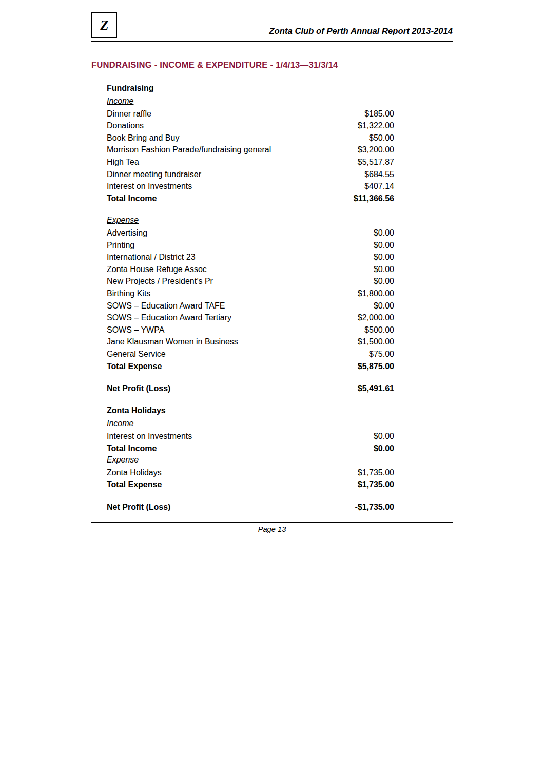Z
Zonta Club of Perth Annual Report 2013-2014
FUNDRAISING - INCOME & EXPENDITURE - 1/4/13—31/3/14
Fundraising
Income
| Dinner raffle | $185.00 |
| Donations | $1,322.00 |
| Book Bring and Buy | $50.00 |
| Morrison Fashion Parade/fundraising general | $3,200.00 |
| High Tea | $5,517.87 |
| Dinner meeting fundraiser | $684.55 |
| Interest on Investments | $407.14 |
| Total Income | $11,366.56 |
Expense
| Advertising | $0.00 |
| Printing | $0.00 |
| International / District 23 | $0.00 |
| Zonta House Refuge Assoc | $0.00 |
| New Projects / President’s Pr | $0.00 |
| Birthing Kits | $1,800.00 |
| SOWS – Education Award TAFE | $0.00 |
| SOWS – Education Award Tertiary | $2,000.00 |
| SOWS – YWPA | $500.00 |
| Jane Klausman Women in Business | $1,500.00 |
| General Service | $75.00 |
| Total Expense | $5,875.00 |
| Net Profit (Loss) | $5,491.61 |
Zonta Holidays
Income
| Interest on Investments | $0.00 |
| Total Income | $0.00 |
Expense
| Zonta Holidays | $1,735.00 |
| Total Expense | $1,735.00 |
| Net Profit (Loss) | -$1,735.00 |
Page 13